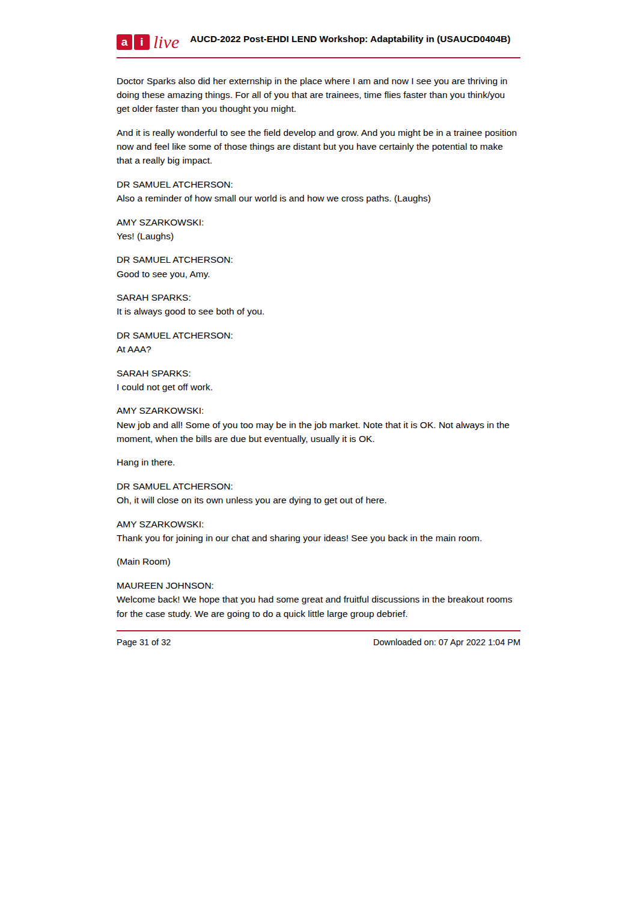ai live
AUCD-2022 Post-EHDI LEND Workshop: Adaptability in (USAUCD0404B)
Doctor Sparks also did her externship in the place where I am and now I see you are thriving in doing these amazing things. For all of you that are trainees, time flies faster than you think/you get older faster than you thought you might.
And it is really wonderful to see the field develop and grow. And you might be in a trainee position now and feel like some of those things are distant but you have certainly the potential to make that a really big impact.
DR SAMUEL ATCHERSON:
Also a reminder of how small our world is and how we cross paths. (Laughs)
AMY SZARKOWSKI:
Yes! (Laughs)
DR SAMUEL ATCHERSON:
Good to see you, Amy.
SARAH SPARKS:
It is always good to see both of you.
DR SAMUEL ATCHERSON:
At AAA?
SARAH SPARKS:
I could not get off work.
AMY SZARKOWSKI:
New job and all! Some of you too may be in the job market. Note that it is OK. Not always in the moment, when the bills are due but eventually, usually it is OK.
Hang in there.
DR SAMUEL ATCHERSON:
Oh, it will close on its own unless you are dying to get out of here.
AMY SZARKOWSKI:
Thank you for joining in our chat and sharing your ideas! See you back in the main room.
(Main Room)
MAUREEN JOHNSON:
Welcome back! We hope that you had some great and fruitful discussions in the breakout rooms for the case study. We are going to do a quick little large group debrief.
Page 31 of 32 Downloaded on: 07 Apr 2022 1:04 PM